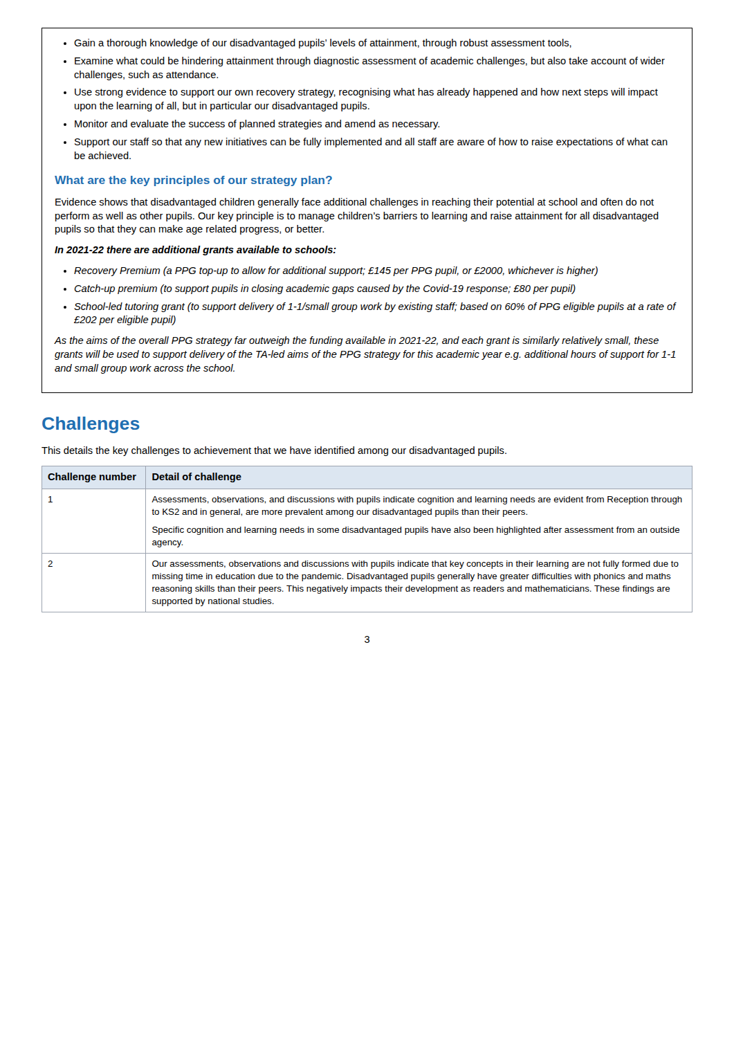Gain a thorough knowledge of our disadvantaged pupils’ levels of attainment, through robust assessment tools,
Examine what could be hindering attainment through diagnostic assessment of academic challenges, but also take account of wider challenges, such as attendance.
Use strong evidence to support our own recovery strategy, recognising what has already happened and how next steps will impact upon the learning of all, but in particular our disadvantaged pupils.
Monitor and evaluate the success of planned strategies and amend as necessary.
Support our staff so that any new initiatives can be fully implemented and all staff are aware of how to raise expectations of what can be achieved.
What are the key principles of our strategy plan?
Evidence shows that disadvantaged children generally face additional challenges in reaching their potential at school and often do not perform as well as other pupils. Our key principle is to manage children’s barriers to learning and raise attainment for all disadvantaged pupils so that they can make age related progress, or better.
In 2021-22 there are additional grants available to schools:
Recovery Premium (a PPG top-up to allow for additional support; £145 per PPG pupil, or £2000, whichever is higher)
Catch-up premium (to support pupils in closing academic gaps caused by the Covid-19 response; £80 per pupil)
School-led tutoring grant (to support delivery of 1-1/small group work by existing staff; based on 60% of PPG eligible pupils at a rate of £202 per eligible pupil)
As the aims of the overall PPG strategy far outweigh the funding available in 2021-22, and each grant is similarly relatively small, these grants will be used to support delivery of the TA-led aims of the PPG strategy for this academic year e.g. additional hours of support for 1-1 and small group work across the school.
Challenges
This details the key challenges to achievement that we have identified among our disadvantaged pupils.
| Challenge number | Detail of challenge |
| --- | --- |
| 1 | Assessments, observations, and discussions with pupils indicate cognition and learning needs are evident from Reception through to KS2 and in general, are more prevalent among our disadvantaged pupils than their peers. Specific cognition and learning needs in some disadvantaged pupils have also been highlighted after assessment from an outside agency. |
| 2 | Our assessments, observations and discussions with pupils indicate that key concepts in their learning are not fully formed due to missing time in education due to the pandemic. Disadvantaged pupils generally have greater difficulties with phonics and maths reasoning skills than their peers. This negatively impacts their development as readers and mathematicians. These findings are supported by national studies. |
3